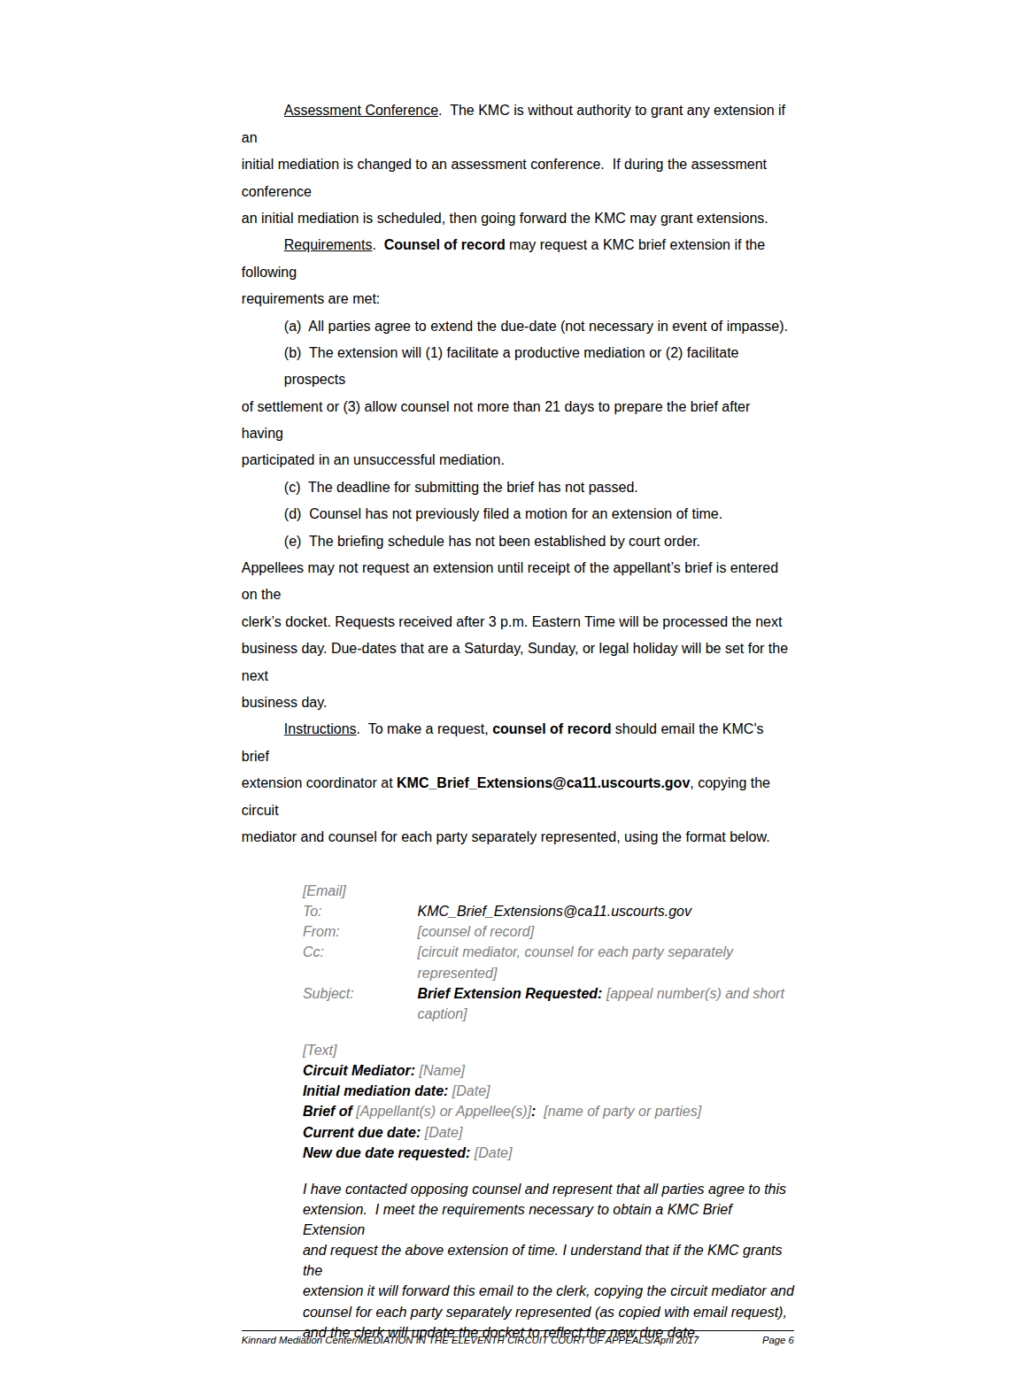Assessment Conference. The KMC is without authority to grant any extension if an
initial mediation is changed to an assessment conference. If during the assessment conference
an initial mediation is scheduled, then going forward the KMC may grant extensions.
Requirements. Counsel of record may request a KMC brief extension if the following
requirements are met:
(a) All parties agree to extend the due-date (not necessary in event of impasse).
(b) The extension will (1) facilitate a productive mediation or (2) facilitate prospects
of settlement or (3) allow counsel not more than 21 days to prepare the brief after having
participated in an unsuccessful mediation.
(c) The deadline for submitting the brief has not passed.
(d) Counsel has not previously filed a motion for an extension of time.
(e) The briefing schedule has not been established by court order.
Appellees may not request an extension until receipt of the appellant’s brief is entered on the
clerk’s docket. Requests received after 3 p.m. Eastern Time will be processed the next
business day. Due-dates that are a Saturday, Sunday, or legal holiday will be set for the next
business day.
Instructions. To make a request, counsel of record should email the KMC's brief
extension coordinator at KMC_Brief_Extensions@ca11.uscourts.gov, copying the circuit
mediator and counsel for each party separately represented, using the format below.
[Email]
To:
KMC_Brief_Extensions@ca11.uscourts.gov
From:
[counsel of record]
Cc:
[circuit mediator, counsel for each party separately represented]
Subject:
Brief Extension Requested: [appeal number(s) and short caption]
[Text]
Circuit Mediator: [Name]
Initial mediation date: [Date]
Brief of [Appellant(s) or Appellee(s)]: [name of party or parties]
Current due date: [Date]
New due date requested: [Date]
I have contacted opposing counsel and represent that all parties agree to this
extension. I meet the requirements necessary to obtain a KMC Brief Extension
and request the above extension of time. I understand that if the KMC grants the
extension it will forward this email to the clerk, copying the circuit mediator and
counsel for each party separately represented (as copied with email request),
and the clerk will update the docket to reflect the new due date.
Kinnard Mediation Center/MEDIATION IN THE ELEVENTH CIRCUIT COURT OF APPEALS/April 2017
Page 6